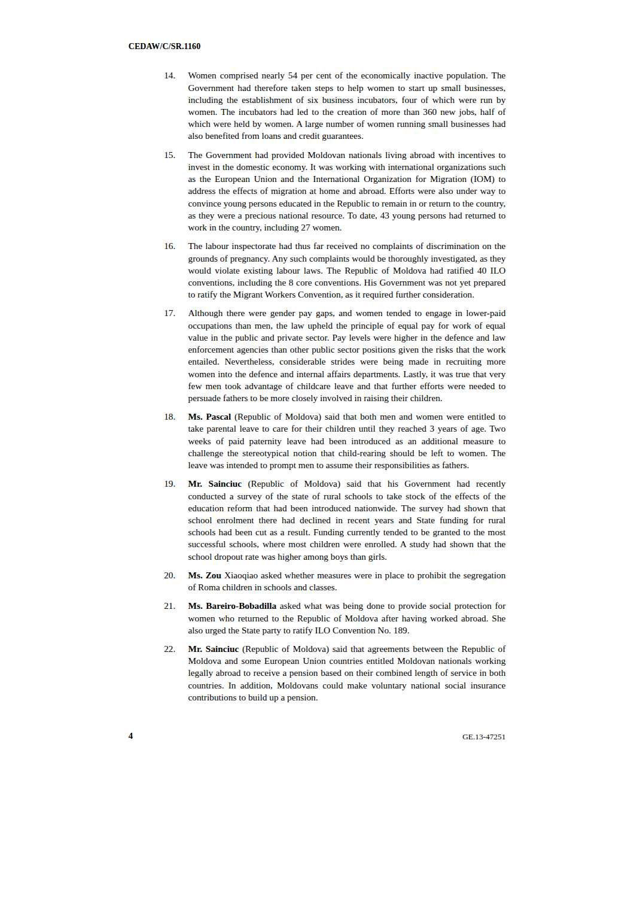CEDAW/C/SR.1160
14. Women comprised nearly 54 per cent of the economically inactive population. The Government had therefore taken steps to help women to start up small businesses, including the establishment of six business incubators, four of which were run by women. The incubators had led to the creation of more than 360 new jobs, half of which were held by women. A large number of women running small businesses had also benefited from loans and credit guarantees.
15. The Government had provided Moldovan nationals living abroad with incentives to invest in the domestic economy. It was working with international organizations such as the European Union and the International Organization for Migration (IOM) to address the effects of migration at home and abroad. Efforts were also under way to convince young persons educated in the Republic to remain in or return to the country, as they were a precious national resource. To date, 43 young persons had returned to work in the country, including 27 women.
16. The labour inspectorate had thus far received no complaints of discrimination on the grounds of pregnancy. Any such complaints would be thoroughly investigated, as they would violate existing labour laws. The Republic of Moldova had ratified 40 ILO conventions, including the 8 core conventions. His Government was not yet prepared to ratify the Migrant Workers Convention, as it required further consideration.
17. Although there were gender pay gaps, and women tended to engage in lower-paid occupations than men, the law upheld the principle of equal pay for work of equal value in the public and private sector. Pay levels were higher in the defence and law enforcement agencies than other public sector positions given the risks that the work entailed. Nevertheless, considerable strides were being made in recruiting more women into the defence and internal affairs departments. Lastly, it was true that very few men took advantage of childcare leave and that further efforts were needed to persuade fathers to be more closely involved in raising their children.
18. Ms. Pascal (Republic of Moldova) said that both men and women were entitled to take parental leave to care for their children until they reached 3 years of age. Two weeks of paid paternity leave had been introduced as an additional measure to challenge the stereotypical notion that child-rearing should be left to women. The leave was intended to prompt men to assume their responsibilities as fathers.
19. Mr. Sainciuc (Republic of Moldova) said that his Government had recently conducted a survey of the state of rural schools to take stock of the effects of the education reform that had been introduced nationwide. The survey had shown that school enrolment there had declined in recent years and State funding for rural schools had been cut as a result. Funding currently tended to be granted to the most successful schools, where most children were enrolled. A study had shown that the school dropout rate was higher among boys than girls.
20. Ms. Zou Xiaoqiao asked whether measures were in place to prohibit the segregation of Roma children in schools and classes.
21. Ms. Bareiro-Bobadilla asked what was being done to provide social protection for women who returned to the Republic of Moldova after having worked abroad. She also urged the State party to ratify ILO Convention No. 189.
22. Mr. Sainciuc (Republic of Moldova) said that agreements between the Republic of Moldova and some European Union countries entitled Moldovan nationals working legally abroad to receive a pension based on their combined length of service in both countries. In addition, Moldovans could make voluntary national social insurance contributions to build up a pension.
4
GE.13-47251